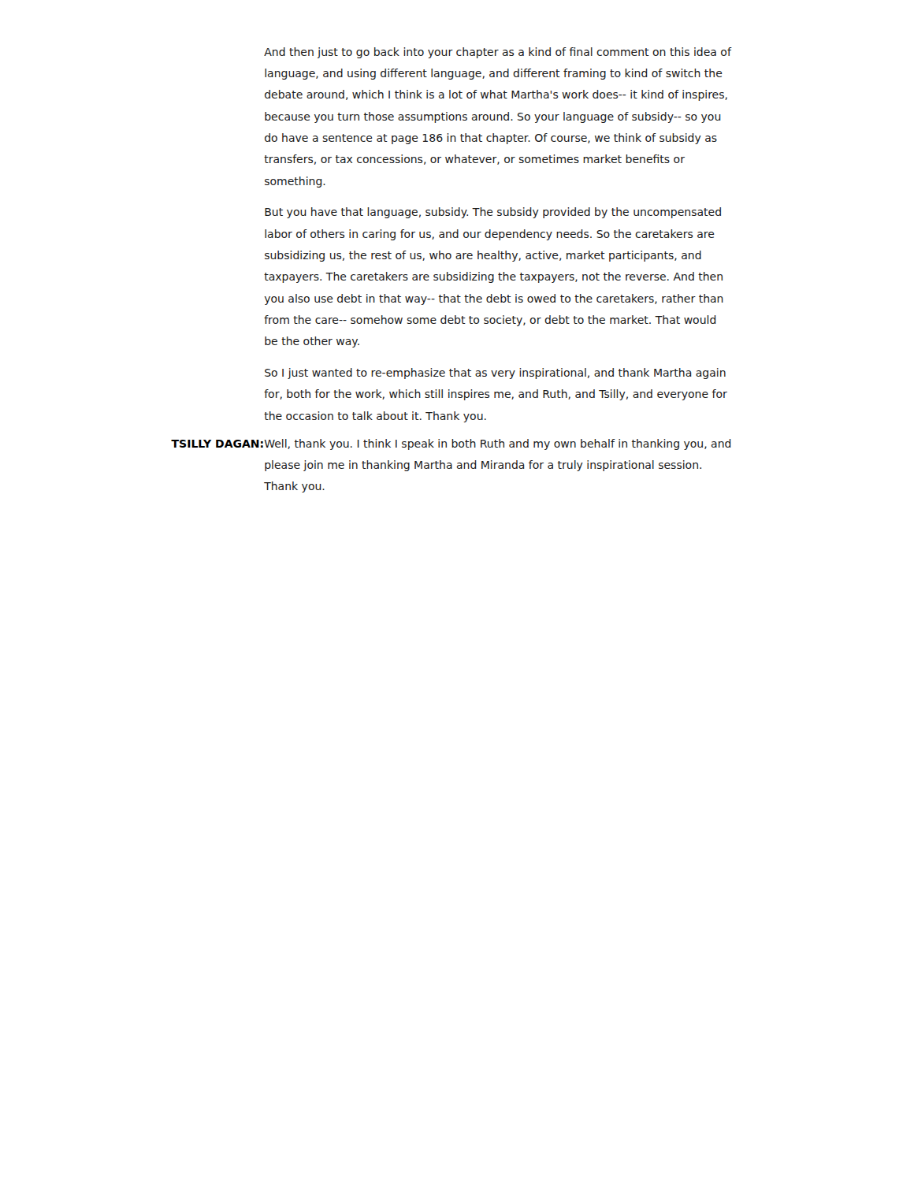| | And then just to go back into your chapter as a kind of final comment on this idea of language, and using different language, and different framing to kind of switch the debate around, which I think is a lot of what Martha's work does-- it kind of inspires, because you turn those assumptions around. So your language of subsidy-- so you do have a sentence at page 186 in that chapter. Of course, we think of subsidy as transfers, or tax concessions, or whatever, or sometimes market benefits or something. But you have that language, subsidy. The subsidy provided by the uncompensated labor of others in caring for us, and our dependency needs. So the caretakers are subsidizing us, the rest of us, who are healthy, active, market participants, and taxpayers. The caretakers are subsidizing the taxpayers, not the reverse. And then you also use debt in that way-- that the debt is owed to the caretakers, rather than from the care-- somehow some debt to society, or debt to the market. That would be the other way. So I just wanted to re-emphasize that as very inspirational, and thank Martha again for, both for the work, which still inspires me, and Ruth, and Tsilly, and everyone for the occasion to talk about it. Thank you. |
| TSILLY DAGAN: | Well, thank you. I think I speak in both Ruth and my own behalf in thanking you, and please join me in thanking Martha and Miranda for a truly inspirational session. Thank you. |